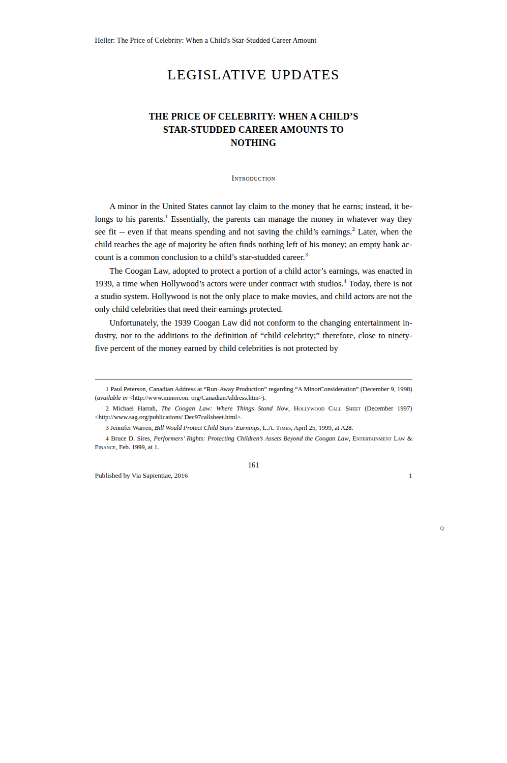Heller: The Price of Celebrity: When a Child's Star-Studded Career Amount
LEGISLATIVE UPDATES
THE PRICE OF CELEBRITY: WHEN A CHILD’S
STAR-STUDDED CAREER AMOUNTS TO
NOTHING
Introduction
A minor in the United States cannot lay claim to the money that he earns; instead, it belongs to his parents.1 Essentially, the parents can manage the money in whatever way they see fit -- even if that means spending and not saving the child’s earnings.2 Later, when the child reaches the age of majority he often finds nothing left of his money; an empty bank account is a common conclusion to a child’s star-studded career.3
The Coogan Law, adopted to protect a portion of a child actor’s earnings, was enacted in 1939, a time when Hollywood’s actors were under contract with studios.4 Today, there is not a studio system. Hollywood is not the only place to make movies, and child actors are not the only child celebrities that need their earnings protected.
Unfortunately, the 1939 Coogan Law did not conform to the changing entertainment industry, nor to the additions to the definition of “child celebrity;” therefore, close to ninety-five percent of the money earned by child celebrities is not protected by
1 Paul Peterson, Canadian Address at “Run-Away Production” regarding “A MinorConsideration” (December 9, 1998) (available in <http://www.minorcon. org/CanadianAddress.htm>).
2 Michael Harrah, The Coogan Law: Where Things Stand Now, Hollywood Call Sheet (December 1997) <http://www.sag.org/publications/ Dec97callsheet.html>.
3 Jennifer Warren, Bill Would Protect Child Stars’ Earnings, L.A. Times, April 25, 1999, at A28.
4 Bruce D. Sires, Performers’ Rights: Protecting Children’s Assets Beyond the Coogan Law, Entertainment Law & Finance, Feb. 1999, at 1.
161
Published by Via Sapientiae, 2016 1
Q